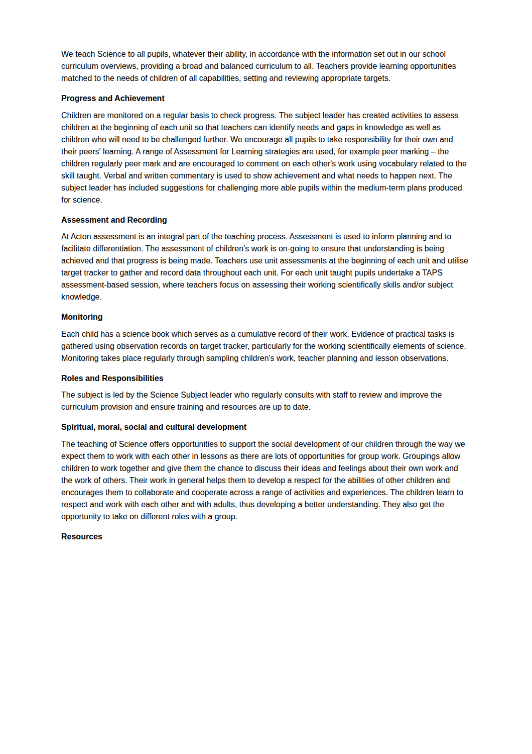We teach Science to all pupils, whatever their ability, in accordance with the information set out in our school curriculum overviews, providing a broad and balanced curriculum to all. Teachers provide learning opportunities matched to the needs of children of all capabilities, setting and reviewing appropriate targets.
Progress and Achievement
Children are monitored on a regular basis to check progress. The subject leader has created activities to assess children at the beginning of each unit so that teachers can identify needs and gaps in knowledge as well as children who will need to be challenged further. We encourage all pupils to take responsibility for their own and their peers' learning. A range of Assessment for Learning strategies are used, for example peer marking – the children regularly peer mark and are encouraged to comment on each other's work using vocabulary related to the skill taught. Verbal and written commentary is used to show achievement and what needs to happen next. The subject leader has included suggestions for challenging more able pupils within the medium-term plans produced for science.
Assessment and Recording
At Acton assessment is an integral part of the teaching process. Assessment is used to inform planning and to facilitate differentiation. The assessment of children's work is on-going to ensure that understanding is being achieved and that progress is being made. Teachers use unit assessments at the beginning of each unit and utilise target tracker to gather and record data throughout each unit. For each unit taught pupils undertake a TAPS assessment-based session, where teachers focus on assessing their working scientifically skills and/or subject knowledge.
Monitoring
Each child has a science book which serves as a cumulative record of their work. Evidence of practical tasks is gathered using observation records on target tracker, particularly for the working scientifically elements of science. Monitoring takes place regularly through sampling children's work, teacher planning and lesson observations.
Roles and Responsibilities
The subject is led by the Science Subject leader who regularly consults with staff to review and improve the curriculum provision and ensure training and resources are up to date.
Spiritual, moral, social and cultural development
The teaching of Science offers opportunities to support the social development of our children through the way we expect them to work with each other in lessons as there are lots of opportunities for group work. Groupings allow children to work together and give them the chance to discuss their ideas and feelings about their own work and the work of others. Their work in general helps them to develop a respect for the abilities of other children and encourages them to collaborate and cooperate across a range of activities and experiences. The children learn to respect and work with each other and with adults, thus developing a better understanding. They also get the opportunity to take on different roles with a group.
Resources